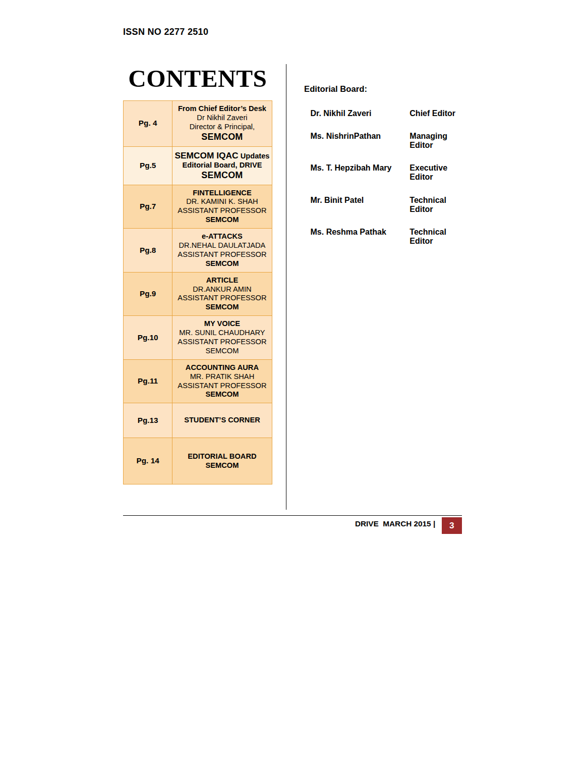ISSN NO 2277 2510
CONTENTS
| Pg. 4 | From Chief Editor’s Desk Dr Nikhil Zaveri Director & Principal, SEMCOM |
| Pg.5 | SEMCOM IQAC Updates Editorial Board, DRIVE SEMCOM |
| Pg.7 | FINTELLIGENCE DR. KAMINI K. SHAH ASSISTANT PROFESSOR SEMCOM |
| Pg.8 | e-ATTACKS DR.NEHAL DAULATJADA ASSISTANT PROFESSOR SEMCOM |
| Pg.9 | ARTICLE DR.ANKUR AMIN ASSISTANT PROFESSOR SEMCOM |
| Pg.10 | MY VOICE MR. SUNIL CHAUDHARY ASSISTANT PROFESSOR SEMCOM |
| Pg.11 | ACCOUNTING AURA MR. PRATIK SHAH ASSISTANT PROFESSOR SEMCOM |
| Pg.13 | STUDENT’S CORNER |
| Pg. 14 | EDITORIAL BOARD SEMCOM |
Editorial Board:
Dr. Nikhil Zaveri
Chief Editor
Ms. NishrinPathan
Managing Editor
Ms. T. Hepzibah Mary
Executive Editor
Mr. Binit Patel
Technical Editor
Ms. Reshma Pathak
Technical Editor
DRIVE MARCH 2015 |
3